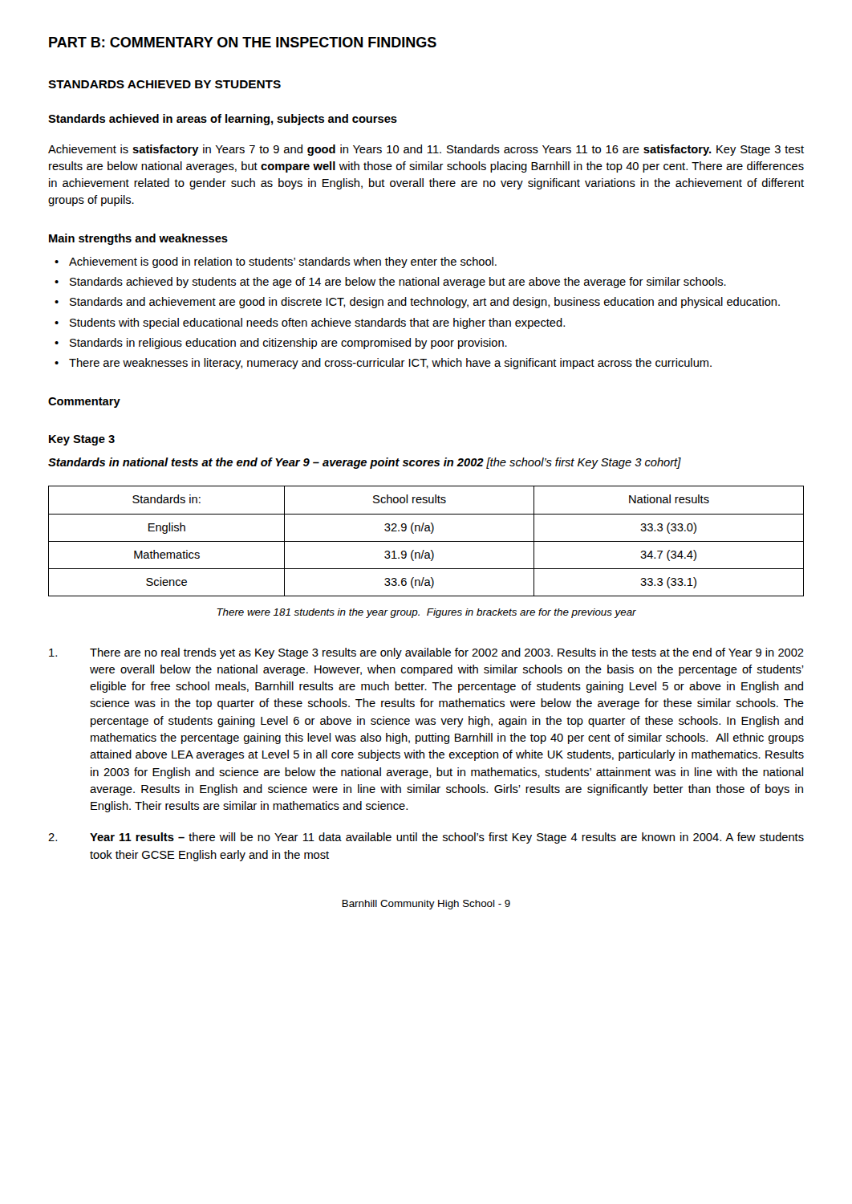PART B: COMMENTARY ON THE INSPECTION FINDINGS
STANDARDS ACHIEVED BY STUDENTS
Standards achieved in areas of learning, subjects and courses
Achievement is satisfactory in Years 7 to 9 and good in Years 10 and 11. Standards across Years 11 to 16 are satisfactory. Key Stage 3 test results are below national averages, but compare well with those of similar schools placing Barnhill in the top 40 per cent. There are differences in achievement related to gender such as boys in English, but overall there are no very significant variations in the achievement of different groups of pupils.
Main strengths and weaknesses
Achievement is good in relation to students’ standards when they enter the school.
Standards achieved by students at the age of 14 are below the national average but are above the average for similar schools.
Standards and achievement are good in discrete ICT, design and technology, art and design, business education and physical education.
Students with special educational needs often achieve standards that are higher than expected.
Standards in religious education and citizenship are compromised by poor provision.
There are weaknesses in literacy, numeracy and cross-curricular ICT, which have a significant impact across the curriculum.
Commentary
Key Stage 3
Standards in national tests at the end of Year 9 – average point scores in 2002 [the school’s first Key Stage 3 cohort]
| Standards in: | School results | National results |
| --- | --- | --- |
| English | 32.9 (n/a) | 33.3 (33.0) |
| Mathematics | 31.9 (n/a) | 34.7 (34.4) |
| Science | 33.6 (n/a) | 33.3 (33.1) |
There were 181 students in the year group. Figures in brackets are for the previous year
There are no real trends yet as Key Stage 3 results are only available for 2002 and 2003. Results in the tests at the end of Year 9 in 2002 were overall below the national average. However, when compared with similar schools on the basis on the percentage of students’ eligible for free school meals, Barnhill results are much better. The percentage of students gaining Level 5 or above in English and science was in the top quarter of these schools. The results for mathematics were below the average for these similar schools. The percentage of students gaining Level 6 or above in science was very high, again in the top quarter of these schools. In English and mathematics the percentage gaining this level was also high, putting Barnhill in the top 40 per cent of similar schools. All ethnic groups attained above LEA averages at Level 5 in all core subjects with the exception of white UK students, particularly in mathematics. Results in 2003 for English and science are below the national average, but in mathematics, students’ attainment was in line with the national average. Results in English and science were in line with similar schools. Girls’ results are significantly better than those of boys in English. Their results are similar in mathematics and science.
Year 11 results – there will be no Year 11 data available until the school’s first Key Stage 4 results are known in 2004. A few students took their GCSE English early and in the most
Barnhill Community High School - 9